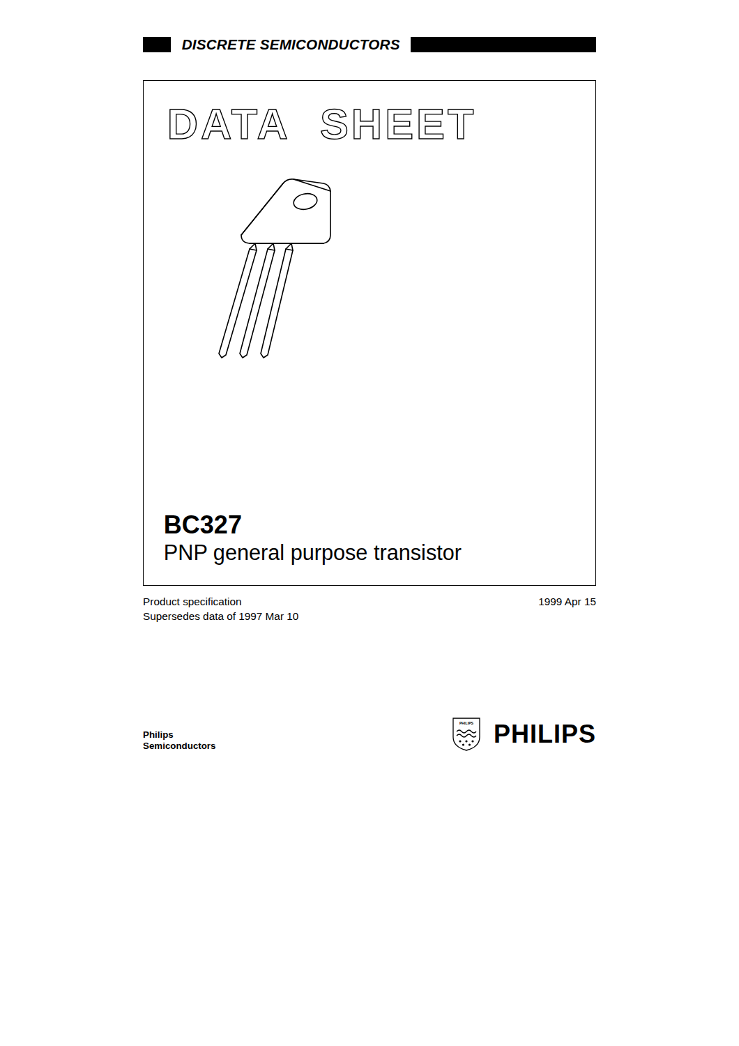DISCRETE SEMICONDUCTORS
DATA SHEET
BC327
PNP general purpose transistor
Product specification
Supersedes data of 1997 Mar 10
1999 Apr 15
Philips
Semiconductors
PHILIPS
PHILIPS